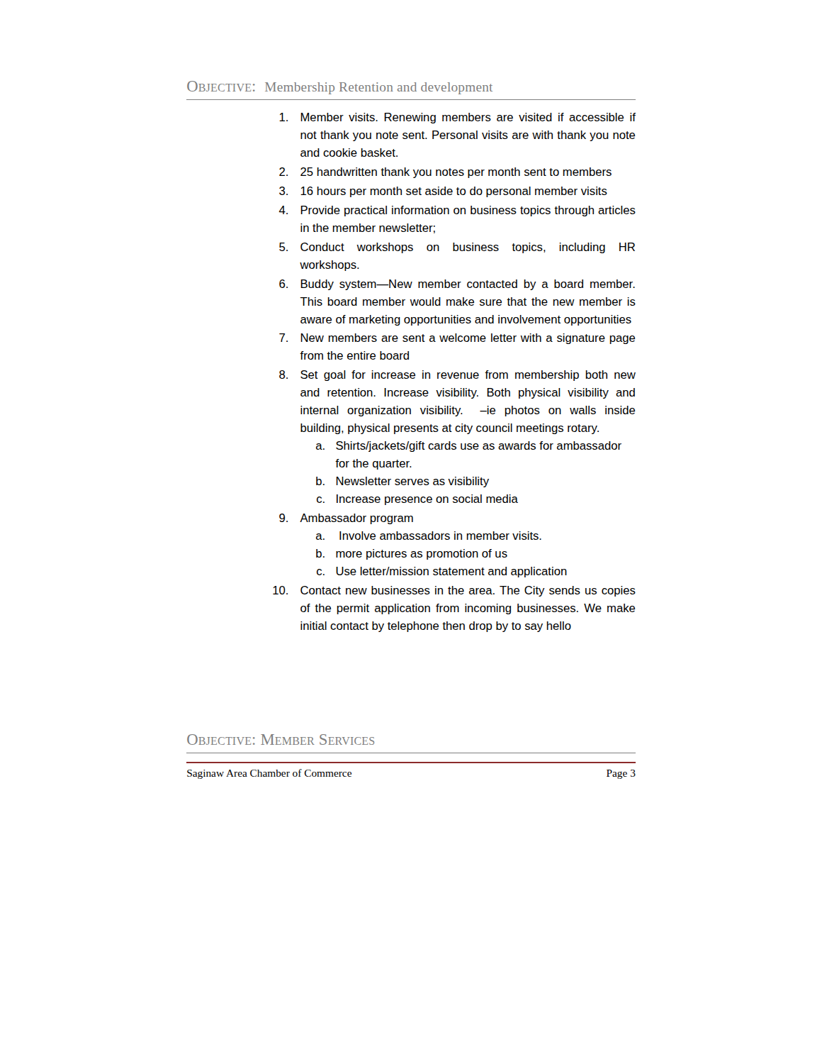Objective: Membership Retention and development
Member visits. Renewing members are visited if accessible if not thank you note sent. Personal visits are with thank you note and cookie basket.
25 handwritten thank you notes per month sent to members
16 hours per month set aside to do personal member visits
Provide practical information on business topics through articles in the member newsletter;
Conduct workshops on business topics, including HR workshops.
Buddy system—New member contacted by a board member. This board member would make sure that the new member is aware of marketing opportunities and involvement opportunities
New members are sent a welcome letter with a signature page from the entire board
Set goal for increase in revenue from membership both new and retention. Increase visibility. Both physical visibility and internal organization visibility. –ie photos on walls inside building, physical presents at city council meetings rotary.
Shirts/jackets/gift cards use as awards for ambassador for the quarter.
Newsletter serves as visibility
Increase presence on social media
Ambassador program
Involve ambassadors in member visits.
more pictures as promotion of us
Use letter/mission statement and application
Contact new businesses in the area. The City sends us copies of the permit application from incoming businesses. We make initial contact by telephone then drop by to say hello
Objective: Member Services
Saginaw Area Chamber of Commerce
Page 3